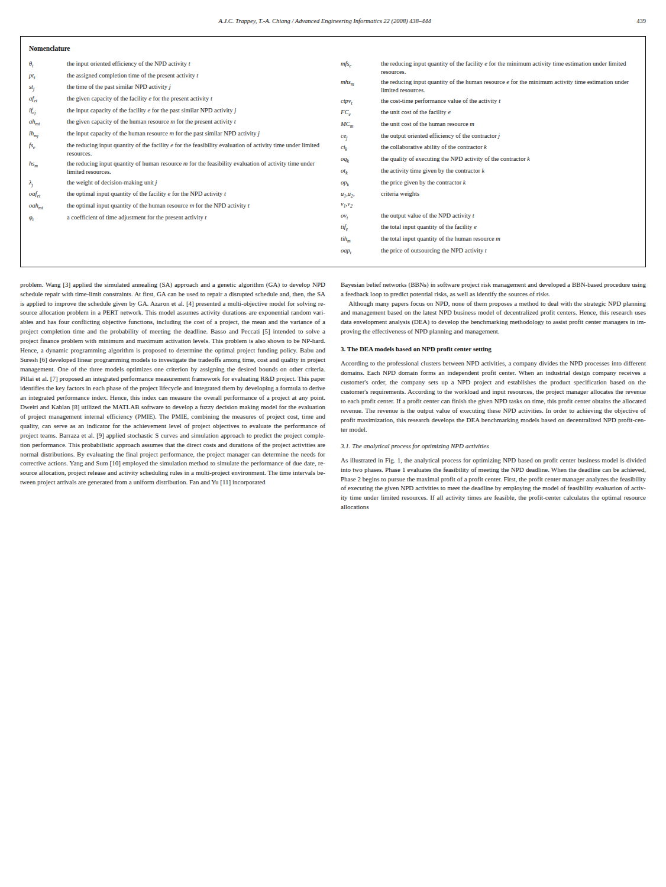A.J.C. Trappey, T.-A. Chiang / Advanced Engineering Informatics 22 (2008) 438–444
439
Nomenclature
| θ t | the input oriented efficiency of the NPD activity t |
| pt t | the assigned completion time of the present activity t |
| st j | the time of the past similar NPD activity j |
| af et | the given capacity of the facility e for the present activity t |
| if ej | the input capacity of the facility e for the past similar NPD activity j |
| ah mt | the given capacity of the human resource m for the present activity t |
| ih mj | the input capacity of the human resource m for the past similar NPD activity j |
| fs e | the reducing input quantity of the facility e for the feasibility evaluation of activity time under limited resources. |
| hs m | the reducing input quantity of human resource m for the feasibility evaluation of activity time under limited resources. |
| λ j | the weight of decision-making unit j |
| oaf et | the optimal input quantity of the facility e for the NPD activity t |
| oah mt | the optimal input quantity of the human resource m for the NPD activity t |
| φ t | a coefficient of time adjustment for the present activity t |
| mfs e | the reducing input quantity of the facility e for the minimum activity time estimation under limited resources. |
| mhs m | the reducing input quantity of the human resource e for the minimum activity time estimation under limited resources. |
| ctpv t | the cost-time performance value of the activity t |
| FC e | the unit cost of the facility e |
| MC m | the unit cost of the human resource m |
| ce j | the output oriented efficiency of the contractor j |
| ci k | the collaborative ability of the contractor k |
| oq k | the quality of executing the NPD activity of the contractor k |
| ot k | the activity time given by the contractor k |
| op k | the price given by the contractor k |
| u 1 ,u 2 , v 1 ,v 2 | criteria weights |
| ov t | the output value of the NPD activity t |
| tif e | the total input quantity of the facility e |
| tih m | the total input quantity of the human resource m |
| oap t | the price of outsourcing the NPD activity t |
problem. Wang [3] applied the simulated annealing (SA) approach and a genetic algorithm (GA) to develop NPD schedule repair with time-limit constraints. At first, GA can be used to repair a disrupted schedule and, then, the SA is applied to improve the schedule given by GA. Azaron et al. [4] presented a multi-objective model for solving resource allocation problem in a PERT network. This model assumes activity durations are exponential random variables and has four conflicting objective functions, including the cost of a project, the mean and the variance of a project completion time and the probability of meeting the deadline. Basso and Peccati [5] intended to solve a project finance problem with minimum and maximum activation levels. This problem is also shown to be NP-hard. Hence, a dynamic programming algorithm is proposed to determine the optimal project funding policy. Babu and Suresh [6] developed linear programming models to investigate the tradeoffs among time, cost and quality in project management. One of the three models optimizes one criterion by assigning the desired bounds on other criteria. Pillai et al. [7] proposed an integrated performance measurement framework for evaluating R&D project. This paper identifies the key factors in each phase of the project lifecycle and integrated them by developing a formula to derive an integrated performance index. Hence, this index can measure the overall performance of a project at any point. Dweiri and Kablan [8] utilized the MATLAB software to develop a fuzzy decision making model for the evaluation of project management internal efficiency (PMIE). The PMIE, combining the measures of project cost, time and quality, can serve as an indicator for the achievement level of project objectives to evaluate the performance of project teams. Barraza et al. [9] applied stochastic S curves and simulation approach to predict the project completion performance. This probabilistic approach assumes that the direct costs and durations of the project activities are normal distributions. By evaluating the final project performance, the project manager can determine the needs for corrective actions. Yang and Sum [10] employed the simulation method to simulate the performance of due date, resource allocation, project release and activity scheduling rules in a multi-project environment. The time intervals between project arrivals are generated from a uniform distribution. Fan and Yu [11] incorporated
Bayesian belief networks (BBNs) in software project risk management and developed a BBN-based procedure using a feedback loop to predict potential risks, as well as identify the sources of risks.
Although many papers focus on NPD, none of them proposes a method to deal with the strategic NPD planning and management based on the latest NPD business model of decentralized profit centers. Hence, this research uses data envelopment analysis (DEA) to develop the benchmarking methodology to assist profit center managers in improving the effectiveness of NPD planning and management.
3. The DEA models based on NPD profit center setting
According to the professional clusters between NPD activities, a company divides the NPD processes into different domains. Each NPD domain forms an independent profit center. When an industrial design company receives a customer's order, the company sets up a NPD project and establishes the product specification based on the customer's requirements. According to the workload and input resources, the project manager allocates the revenue to each profit center. If a profit center can finish the given NPD tasks on time, this profit center obtains the allocated revenue. The revenue is the output value of executing these NPD activities. In order to achieving the objective of profit maximization, this research develops the DEA benchmarking models based on decentralized NPD profit-center model.
3.1. The analytical process for optimizing NPD activities
As illustrated in Fig. 1, the analytical process for optimizing NPD based on profit center business model is divided into two phases. Phase 1 evaluates the feasibility of meeting the NPD deadline. When the deadline can be achieved, Phase 2 begins to pursue the maximal profit of a profit center. First, the profit center manager analyzes the feasibility of executing the given NPD activities to meet the deadline by employing the model of feasibility evaluation of activity time under limited resources. If all activity times are feasible, the profit-center calculates the optimal resource allocations